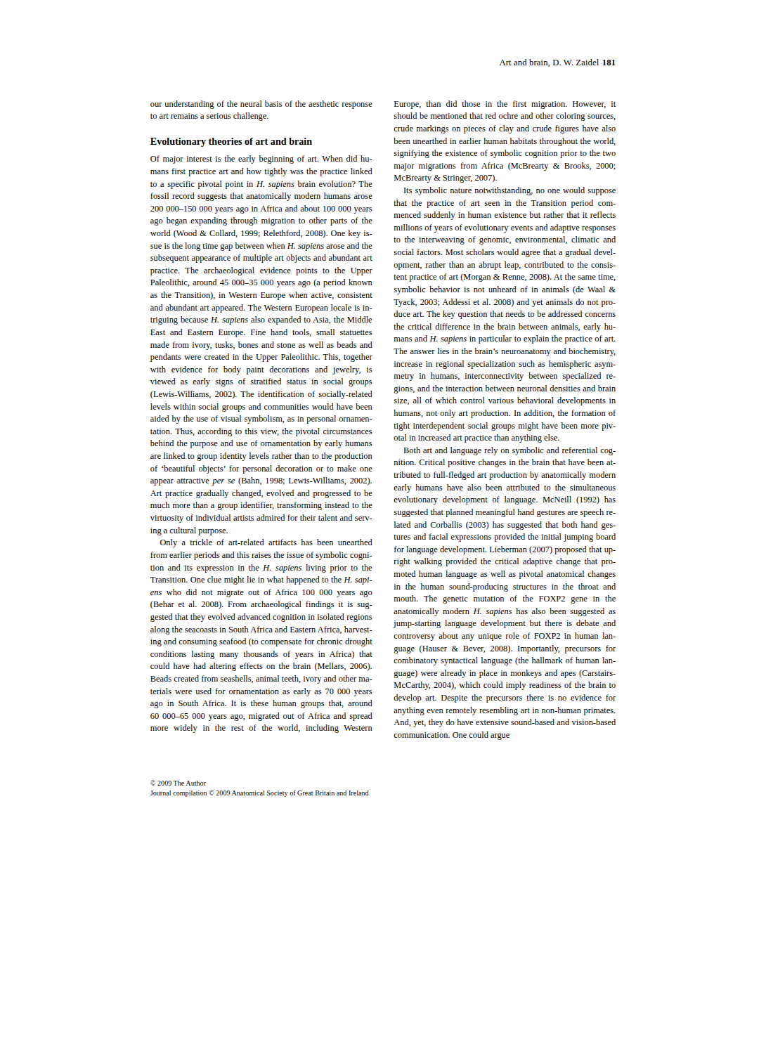Art and brain, D. W. Zaidel181
our understanding of the neural basis of the aesthetic response to art remains a serious challenge.
Evolutionary theories of art and brain
Of major interest is the early beginning of art. When did humans first practice art and how tightly was the practice linked to a specific pivotal point in H. sapiens brain evolution? The fossil record suggests that anatomically modern humans arose 200 000–150 000 years ago in Africa and about 100 000 years ago began expanding through migration to other parts of the world (Wood & Collard, 1999; Relethford, 2008). One key issue is the long time gap between when H. sapiens arose and the subsequent appearance of multiple art objects and abundant art practice. The archaeological evidence points to the Upper Paleolithic, around 45 000–35 000 years ago (a period known as the Transition), in Western Europe when active, consistent and abundant art appeared. The Western European locale is intriguing because H. sapiens also expanded to Asia, the Middle East and Eastern Europe. Fine hand tools, small statuettes made from ivory, tusks, bones and stone as well as beads and pendants were created in the Upper Paleolithic. This, together with evidence for body paint decorations and jewelry, is viewed as early signs of stratified status in social groups (Lewis-Williams, 2002). The identification of socially-related levels within social groups and communities would have been aided by the use of visual symbolism, as in personal ornamentation. Thus, according to this view, the pivotal circumstances behind the purpose and use of ornamentation by early humans are linked to group identity levels rather than to the production of ‘beautiful objects’ for personal decoration or to make one appear attractive per se (Bahn, 1998; Lewis-Williams, 2002). Art practice gradually changed, evolved and progressed to be much more than a group identifier, transforming instead to the virtuosity of individual artists admired for their talent and serving a cultural purpose.
Only a trickle of art-related artifacts has been unearthed from earlier periods and this raises the issue of symbolic cognition and its expression in the H. sapiens living prior to the Transition. One clue might lie in what happened to the H. sapiens who did not migrate out of Africa 100 000 years ago (Behar et al. 2008). From archaeological findings it is suggested that they evolved advanced cognition in isolated regions along the seacoasts in South Africa and Eastern Africa, harvesting and consuming seafood (to compensate for chronic drought conditions lasting many thousands of years in Africa) that could have had altering effects on the brain (Mellars, 2006). Beads created from seashells, animal teeth, ivory and other materials were used for ornamentation as early as 70 000 years ago in South Africa. It is these human groups that, around 60 000–65 000 years ago, migrated out of Africa and spread more widely in the rest of the world, including Western Europe, than did those in the first migration. However, it should be mentioned that red ochre and other coloring sources, crude markings on pieces of clay and crude figures have also been unearthed in earlier human habitats throughout the world, signifying the existence of symbolic cognition prior to the two major migrations from Africa (McBrearty & Brooks, 2000; McBrearty & Stringer, 2007).
Its symbolic nature notwithstanding, no one would suppose that the practice of art seen in the Transition period commenced suddenly in human existence but rather that it reflects millions of years of evolutionary events and adaptive responses to the interweaving of genomic, environmental, climatic and social factors. Most scholars would agree that a gradual development, rather than an abrupt leap, contributed to the consistent practice of art (Morgan & Renne, 2008). At the same time, symbolic behavior is not unheard of in animals (de Waal & Tyack, 2003; Addessi et al. 2008) and yet animals do not produce art. The key question that needs to be addressed concerns the critical difference in the brain between animals, early humans and H. sapiens in particular to explain the practice of art. The answer lies in the brain’s neuroanatomy and biochemistry, increase in regional specialization such as hemispheric asymmetry in humans, interconnectivity between specialized regions, and the interaction between neuronal densities and brain size, all of which control various behavioral developments in humans, not only art production. In addition, the formation of tight interdependent social groups might have been more pivotal in increased art practice than anything else.
Both art and language rely on symbolic and referential cognition. Critical positive changes in the brain that have been attributed to full-fledged art production by anatomically modern early humans have also been attributed to the simultaneous evolutionary development of language. McNeill (1992) has suggested that planned meaningful hand gestures are speech related and Corballis (2003) has suggested that both hand gestures and facial expressions provided the initial jumping board for language development. Lieberman (2007) proposed that upright walking provided the critical adaptive change that promoted human language as well as pivotal anatomical changes in the human sound-producing structures in the throat and mouth. The genetic mutation of the FOXP2 gene in the anatomically modern H. sapiens has also been suggested as jump-starting language development but there is debate and controversy about any unique role of FOXP2 in human language (Hauser & Bever, 2008). Importantly, precursors for combinatory syntactical language (the hallmark of human language) were already in place in monkeys and apes (Carstairs-McCarthy, 2004), which could imply readiness of the brain to develop art. Despite the precursors there is no evidence for anything even remotely resembling art in non-human primates. And, yet, they do have extensive sound-based and vision-based communication. One could argue
© 2009 The Author
Journal compilation © 2009 Anatomical Society of Great Britain and Ireland